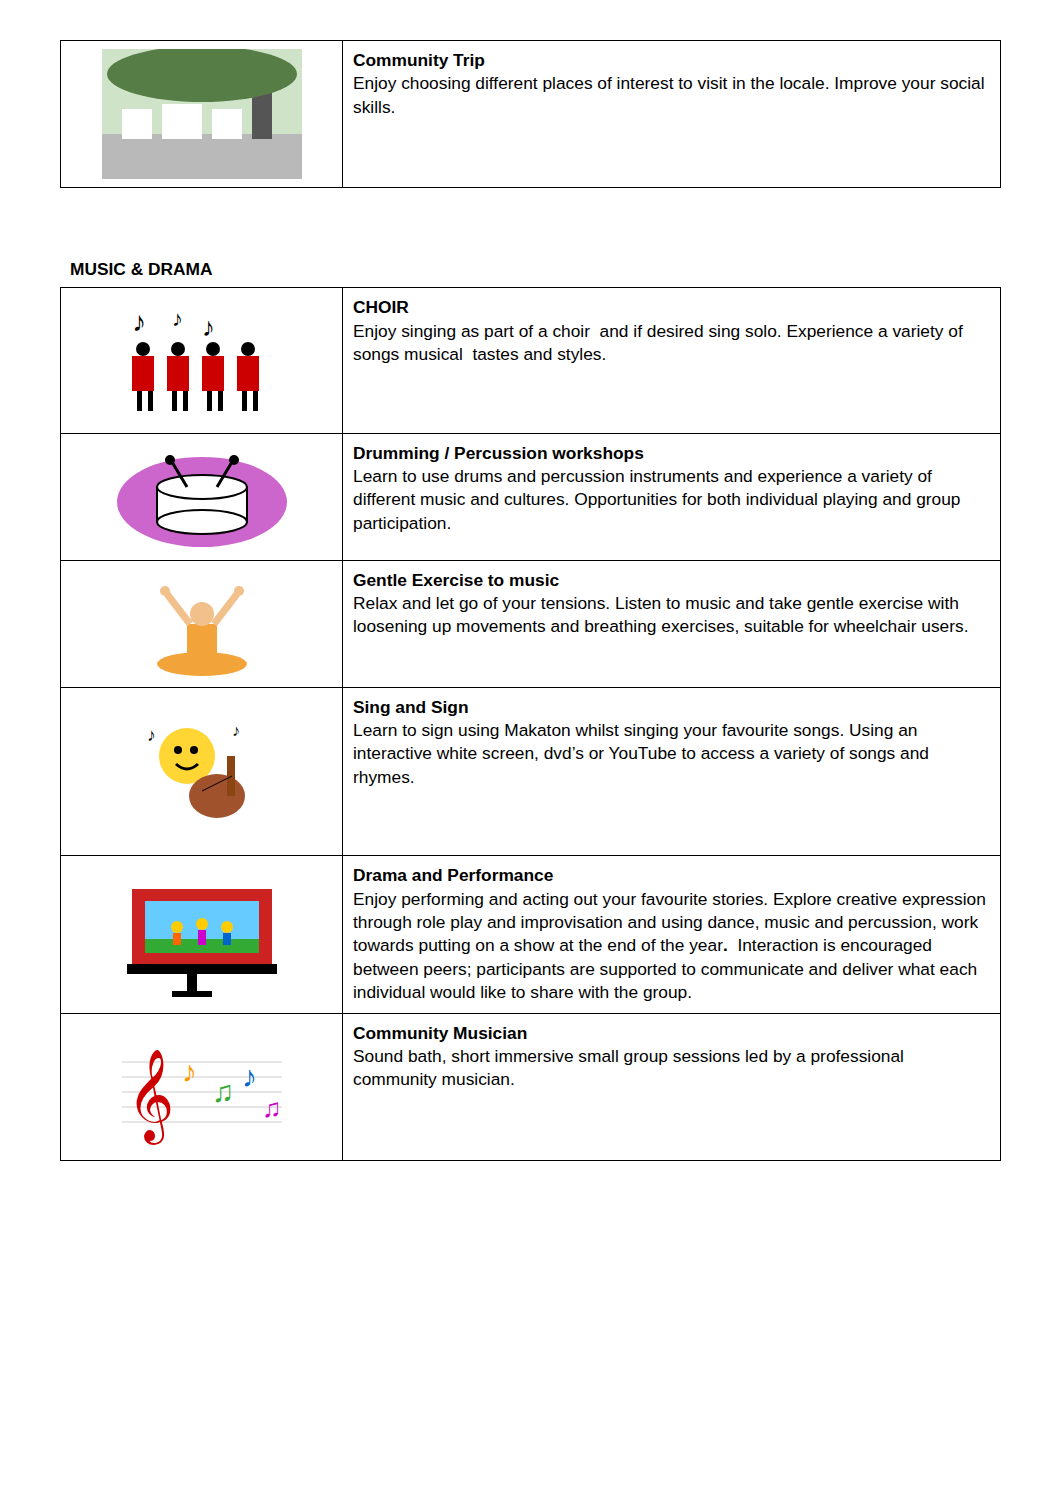| | Community Trip Enjoy choosing different places of interest to visit in the locale. Improve your social skills. |
MUSIC & DRAMA
| | CHOIR Enjoy singing as part of a choir and if desired sing solo. Experience a variety of songs musical tastes and styles. |
| | Drumming / Percussion workshops Learn to use drums and percussion instruments and experience a variety of different music and cultures. Opportunities for both individual playing and group participation. |
| | Gentle Exercise to music Relax and let go of your tensions. Listen to music and take gentle exercise with loosening up movements and breathing exercises, suitable for wheelchair users. |
| | Sing and Sign Learn to sign using Makaton whilst singing your favourite songs. Using an interactive white screen, dvd’s or YouTube to access a variety of songs and rhymes. |
| | Drama and Performance Enjoy performing and acting out your favourite stories. Explore creative expression through role play and improvisation and using dance, music and percussion, work towards putting on a show at the end of the year . Interaction is encouraged between peers; participants are supported to communicate and deliver what each individual would like to share with the group. |
| | Community Musician Sound bath, short immersive small group sessions led by a professional community musician. |